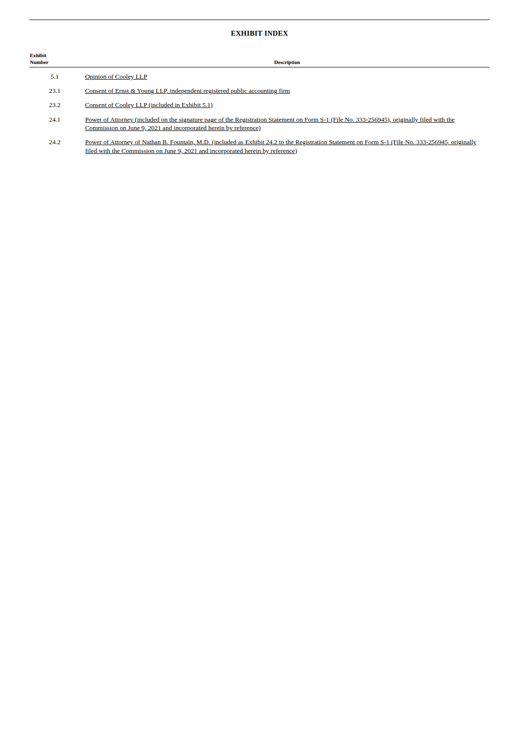EXHIBIT INDEX
| Exhibit Number | Description |
| --- | --- |
| 5.1 | Opinion of Cooley LLP |
| 23.1 | Consent of Ernst & Young LLP, independent registered public accounting firm |
| 23.2 | Consent of Cooley LLP (included in Exhibit 5.1) |
| 24.1 | Power of Attorney (included on the signature page of the Registration Statement on Form S-1 (File No. 333-256945), originally filed with the Commission on June 9, 2021 and incorporated herein by reference) |
| 24.2 | Power of Attorney of Nathan B. Fountain, M.D. (included as Exhibit 24.2 to the Registration Statement on Form S-1 (File No. 333-256945, originally filed with the Commission on June 9, 2021 and incorporated herein by reference) |